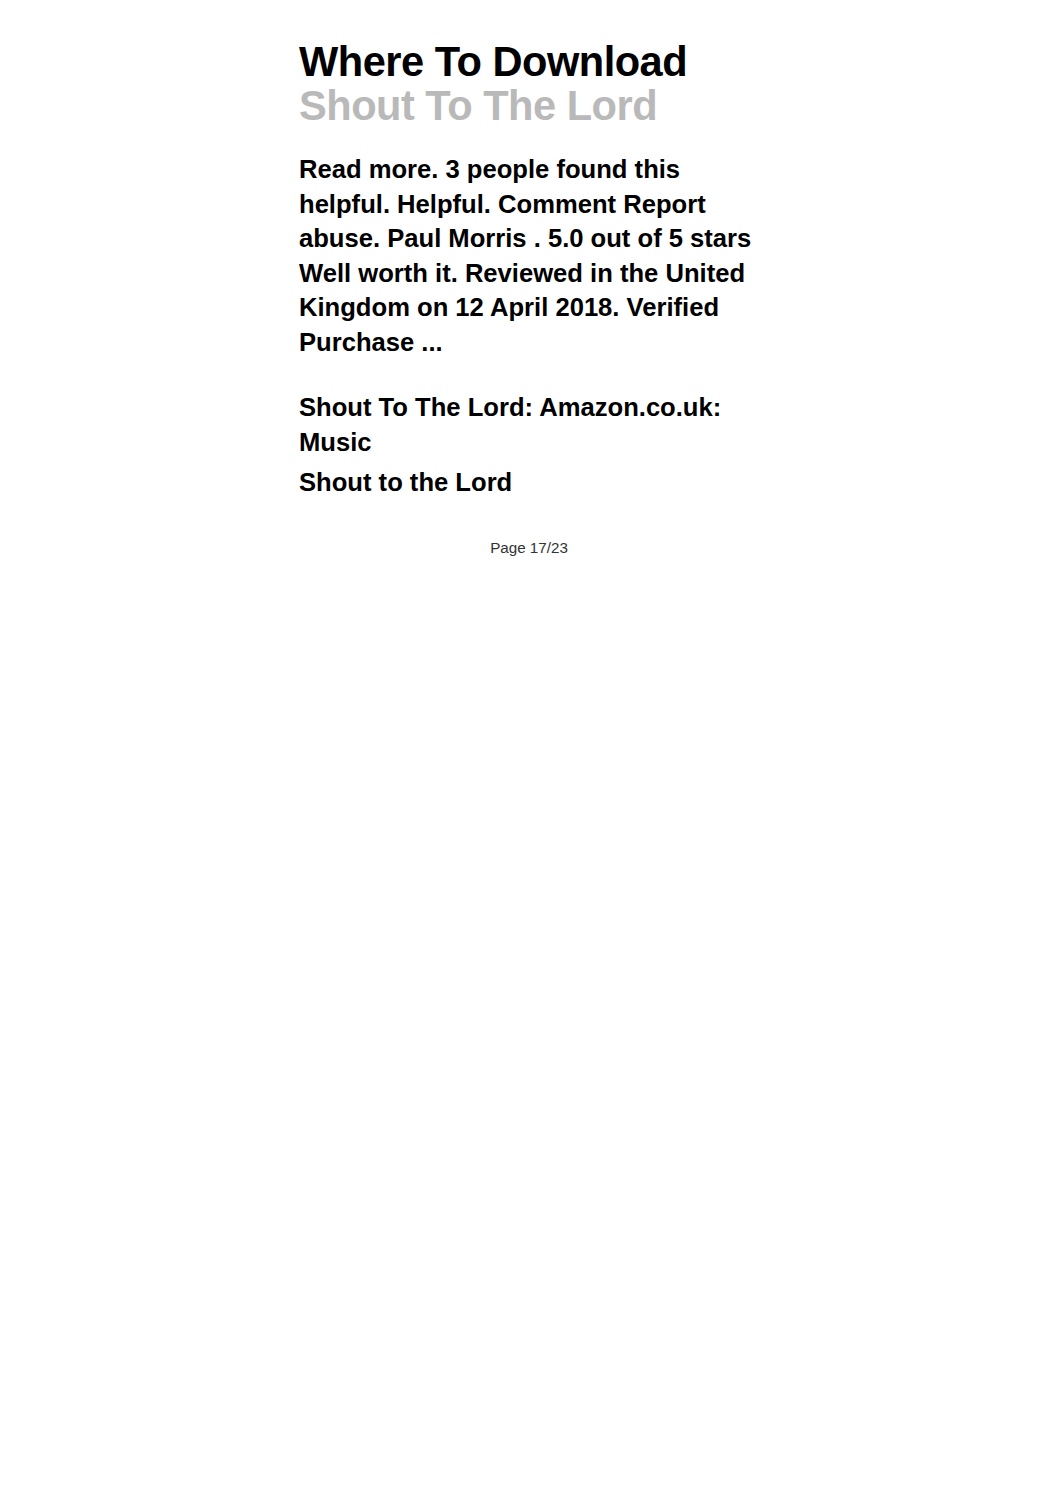Where To Download Shout To The Lord
Read more. 3 people found this helpful. Helpful. Comment Report abuse. Paul Morris . 5.0 out of 5 stars Well worth it. Reviewed in the United Kingdom on 12 April 2018. Verified Purchase ...
Shout To The Lord: Amazon.co.uk: Music
Shout to the Lord
Page 17/23